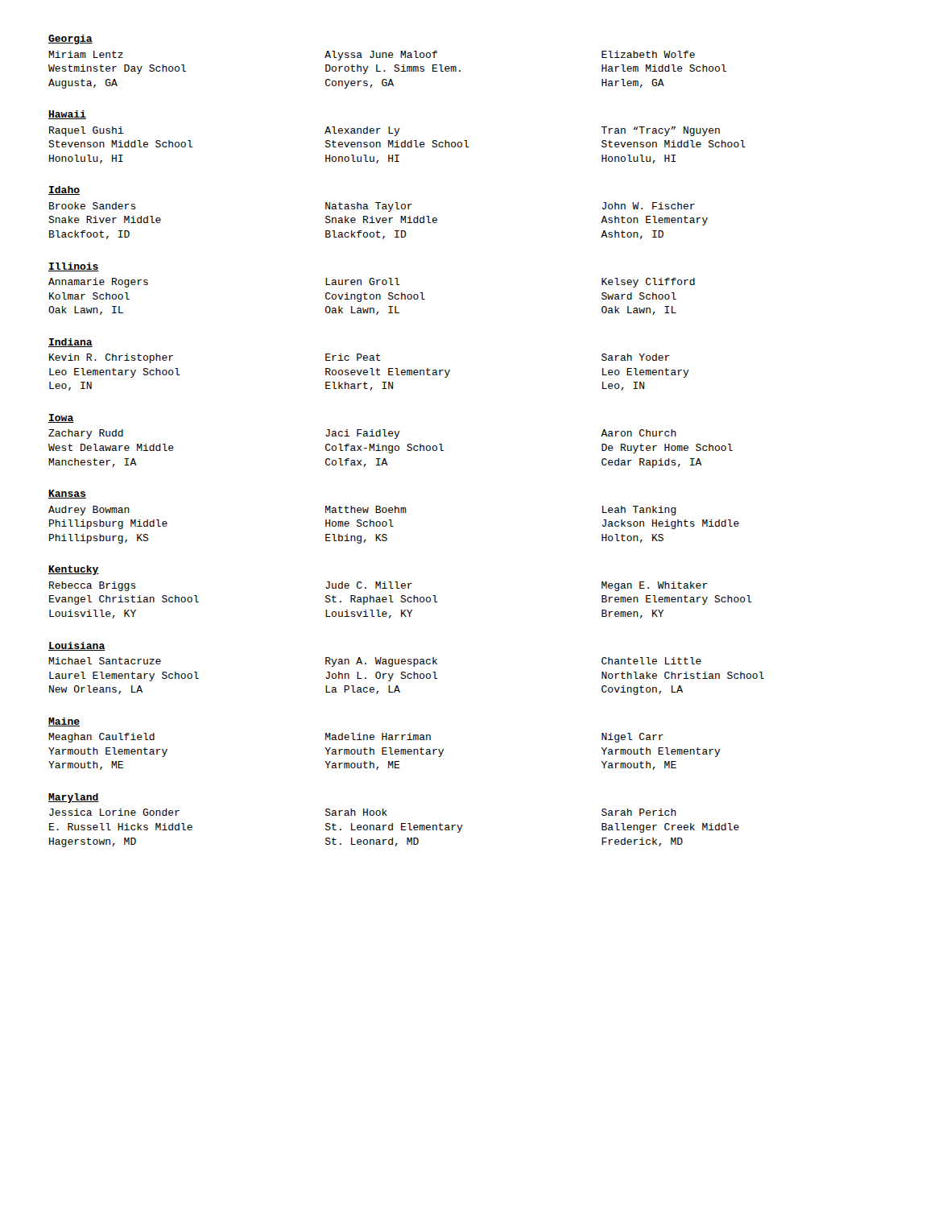Georgia
| Miriam Lentz Westminster Day School Augusta, GA | Alyssa June Maloof Dorothy L. Simms Elem. Conyers, GA | Elizabeth Wolfe Harlem Middle School Harlem, GA |
Hawaii
| Raquel Gushi Stevenson Middle School Honolulu, HI | Alexander Ly Stevenson Middle School Honolulu, HI | Tran “Tracy” Nguyen Stevenson Middle School Honolulu, HI |
Idaho
| Brooke Sanders Snake River Middle Blackfoot, ID | Natasha Taylor Snake River Middle Blackfoot, ID | John W. Fischer Ashton Elementary Ashton, ID |
Illinois
| Annamarie Rogers Kolmar School Oak Lawn, IL | Lauren Groll Covington School Oak Lawn, IL | Kelsey Clifford Sward School Oak Lawn, IL |
Indiana
| Kevin R. Christopher Leo Elementary School Leo, IN | Eric Peat Roosevelt Elementary Elkhart, IN | Sarah Yoder Leo Elementary Leo, IN |
Iowa
| Zachary Rudd West Delaware Middle Manchester, IA | Jaci Faidley Colfax-Mingo School Colfax, IA | Aaron Church De Ruyter Home School Cedar Rapids, IA |
Kansas
| Audrey Bowman Phillipsburg Middle Phillipsburg, KS | Matthew Boehm Home School Elbing, KS | Leah Tanking Jackson Heights Middle Holton, KS |
Kentucky
| Rebecca Briggs Evangel Christian School Louisville, KY | Jude C. Miller St. Raphael School Louisville, KY | Megan E. Whitaker Bremen Elementary School Bremen, KY |
Louisiana
| Michael Santacruze Laurel Elementary School New Orleans, LA | Ryan A. Waguespack John L. Ory School La Place, LA | Chantelle Little Northlake Christian School Covington, LA |
Maine
| Meaghan Caulfield Yarmouth Elementary Yarmouth, ME | Madeline Harriman Yarmouth Elementary Yarmouth, ME | Nigel Carr Yarmouth Elementary Yarmouth, ME |
Maryland
| Jessica Lorine Gonder E. Russell Hicks Middle Hagerstown, MD | Sarah Hook St. Leonard Elementary St. Leonard, MD | Sarah Perich Ballenger Creek Middle Frederick, MD |